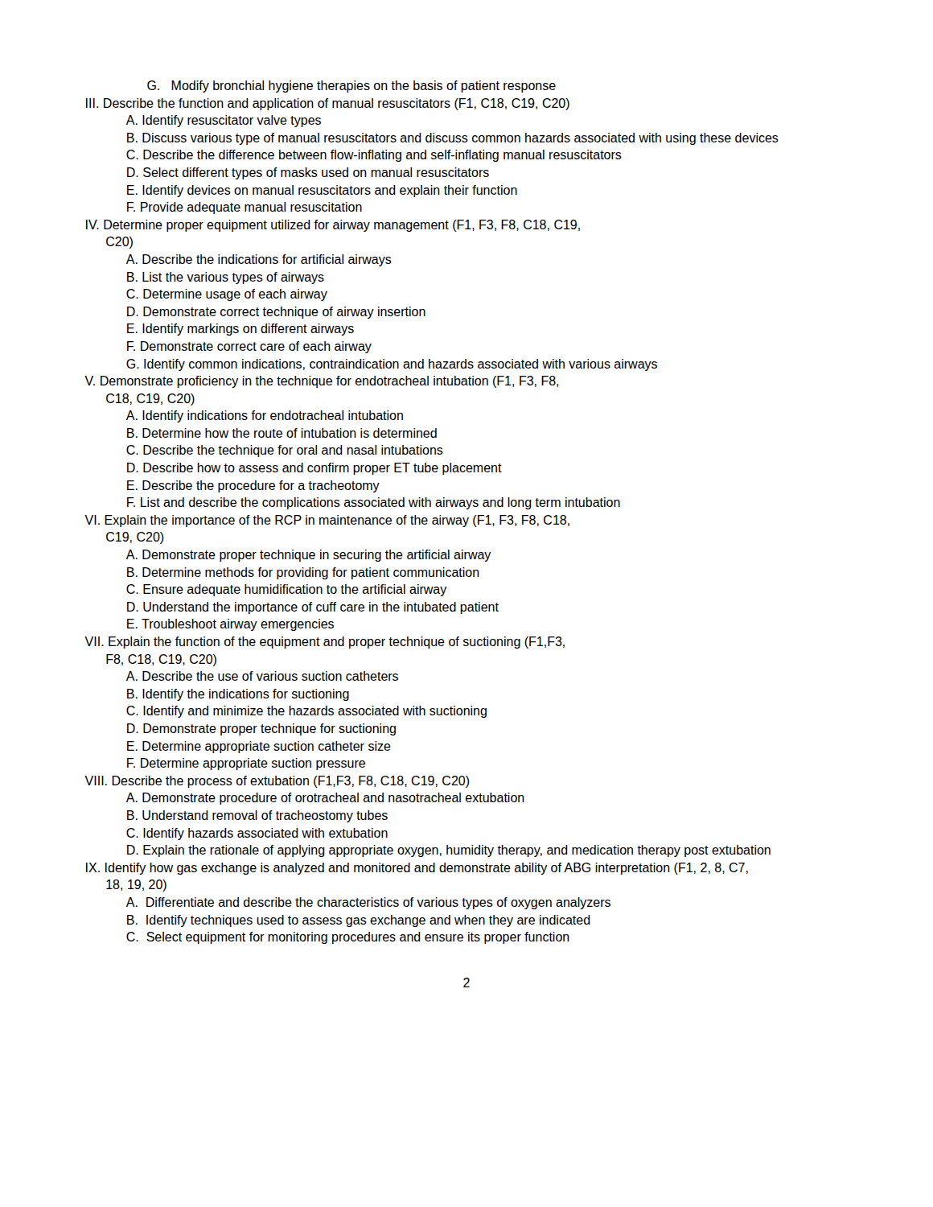G. Modify bronchial hygiene therapies on the basis of patient response
III. Describe the function and application of manual resuscitators (F1, C18, C19, C20)
A. Identify resuscitator valve types
B. Discuss various type of manual resuscitators and discuss common hazards associated with using these devices
C. Describe the difference between flow-inflating and self-inflating manual resuscitators
D. Select different types of masks used on manual resuscitators
E. Identify devices on manual resuscitators and explain their function
F. Provide adequate manual resuscitation
IV. Determine proper equipment utilized for airway management (F1, F3, F8, C18, C19,
C20)
A. Describe the indications for artificial airways
B. List the various types of airways
C. Determine usage of each airway
D. Demonstrate correct technique of airway insertion
E. Identify markings on different airways
F. Demonstrate correct care of each airway
G. Identify common indications, contraindication and hazards associated with various airways
V. Demonstrate proficiency in the technique for endotracheal intubation (F1, F3, F8,
C18, C19, C20)
A. Identify indications for endotracheal intubation
B. Determine how the route of intubation is determined
C. Describe the technique for oral and nasal intubations
D. Describe how to assess and confirm proper ET tube placement
E. Describe the procedure for a tracheotomy
F. List and describe the complications associated with airways and long term intubation
VI. Explain the importance of the RCP in maintenance of the airway (F1, F3, F8, C18,
C19, C20)
A. Demonstrate proper technique in securing the artificial airway
B. Determine methods for providing for patient communication
C. Ensure adequate humidification to the artificial airway
D. Understand the importance of cuff care in the intubated patient
E. Troubleshoot airway emergencies
VII. Explain the function of the equipment and proper technique of suctioning (F1,F3,
F8, C18, C19, C20)
A. Describe the use of various suction catheters
B. Identify the indications for suctioning
C. Identify and minimize the hazards associated with suctioning
D. Demonstrate proper technique for suctioning
E. Determine appropriate suction catheter size
F. Determine appropriate suction pressure
VIII. Describe the process of extubation (F1,F3, F8, C18, C19, C20)
A. Demonstrate procedure of orotracheal and nasotracheal extubation
B. Understand removal of tracheostomy tubes
C. Identify hazards associated with extubation
D. Explain the rationale of applying appropriate oxygen, humidity therapy, and medication therapy post extubation
IX. Identify how gas exchange is analyzed and monitored and demonstrate ability of ABG interpretation (F1, 2, 8, C7,
18, 19, 20)
A. Differentiate and describe the characteristics of various types of oxygen analyzers
B. Identify techniques used to assess gas exchange and when they are indicated
C. Select equipment for monitoring procedures and ensure its proper function
2